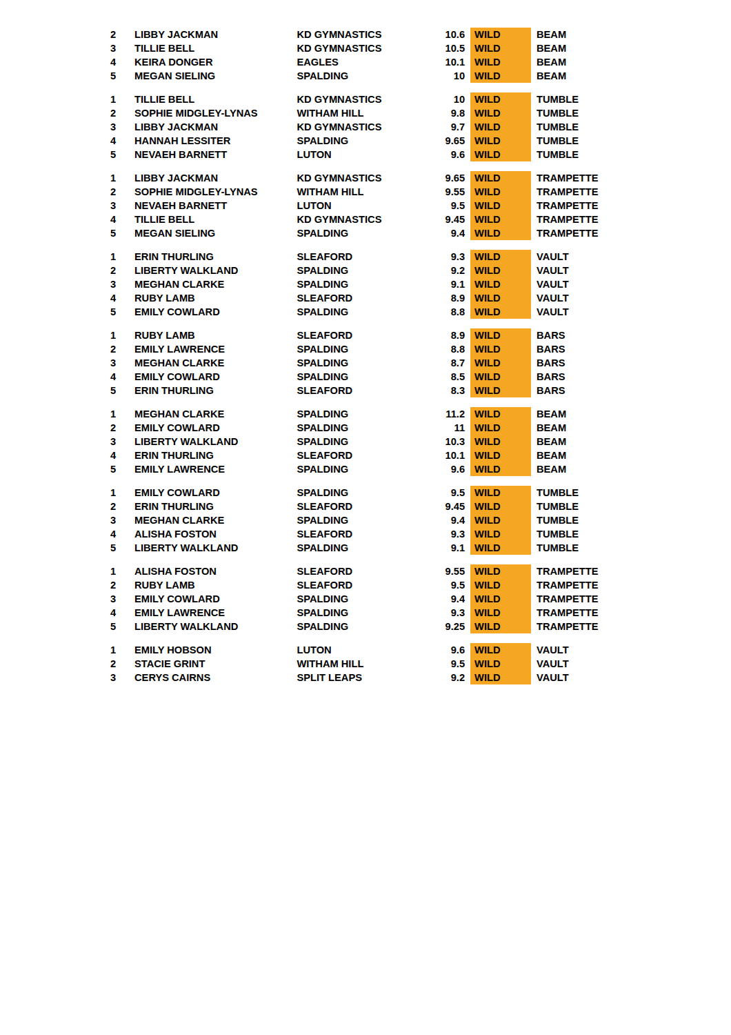| 2 | LIBBY JACKMAN | KD GYMNASTICS | 10.6 | WILD | BEAM |
| 3 | TILLIE BELL | KD GYMNASTICS | 10.5 | WILD | BEAM |
| 4 | KEIRA DONGER | EAGLES | 10.1 | WILD | BEAM |
| 5 | MEGAN SIELING | SPALDING | 10 | WILD | BEAM |
| 1 | TILLIE BELL | KD GYMNASTICS | 10 | WILD | TUMBLE |
| 2 | SOPHIE MIDGLEY-LYNAS | WITHAM HILL | 9.8 | WILD | TUMBLE |
| 3 | LIBBY JACKMAN | KD GYMNASTICS | 9.7 | WILD | TUMBLE |
| 4 | HANNAH LESSITER | SPALDING | 9.65 | WILD | TUMBLE |
| 5 | NEVAEH BARNETT | LUTON | 9.6 | WILD | TUMBLE |
| 1 | LIBBY JACKMAN | KD GYMNASTICS | 9.65 | WILD | TRAMPETTE |
| 2 | SOPHIE MIDGLEY-LYNAS | WITHAM HILL | 9.55 | WILD | TRAMPETTE |
| 3 | NEVAEH BARNETT | LUTON | 9.5 | WILD | TRAMPETTE |
| 4 | TILLIE BELL | KD GYMNASTICS | 9.45 | WILD | TRAMPETTE |
| 5 | MEGAN SIELING | SPALDING | 9.4 | WILD | TRAMPETTE |
| 1 | ERIN THURLING | SLEAFORD | 9.3 | WILD | VAULT |
| 2 | LIBERTY WALKLAND | SPALDING | 9.2 | WILD | VAULT |
| 3 | MEGHAN CLARKE | SPALDING | 9.1 | WILD | VAULT |
| 4 | RUBY LAMB | SLEAFORD | 8.9 | WILD | VAULT |
| 5 | EMILY COWLARD | SPALDING | 8.8 | WILD | VAULT |
| 1 | RUBY LAMB | SLEAFORD | 8.9 | WILD | BARS |
| 2 | EMILY LAWRENCE | SPALDING | 8.8 | WILD | BARS |
| 3 | MEGHAN CLARKE | SPALDING | 8.7 | WILD | BARS |
| 4 | EMILY COWLARD | SPALDING | 8.5 | WILD | BARS |
| 5 | ERIN THURLING | SLEAFORD | 8.3 | WILD | BARS |
| 1 | MEGHAN CLARKE | SPALDING | 11.2 | WILD | BEAM |
| 2 | EMILY COWLARD | SPALDING | 11 | WILD | BEAM |
| 3 | LIBERTY WALKLAND | SPALDING | 10.3 | WILD | BEAM |
| 4 | ERIN THURLING | SLEAFORD | 10.1 | WILD | BEAM |
| 5 | EMILY LAWRENCE | SPALDING | 9.6 | WILD | BEAM |
| 1 | EMILY COWLARD | SPALDING | 9.5 | WILD | TUMBLE |
| 2 | ERIN THURLING | SLEAFORD | 9.45 | WILD | TUMBLE |
| 3 | MEGHAN CLARKE | SPALDING | 9.4 | WILD | TUMBLE |
| 4 | ALISHA FOSTON | SLEAFORD | 9.3 | WILD | TUMBLE |
| 5 | LIBERTY WALKLAND | SPALDING | 9.1 | WILD | TUMBLE |
| 1 | ALISHA FOSTON | SLEAFORD | 9.55 | WILD | TRAMPETTE |
| 2 | RUBY LAMB | SLEAFORD | 9.5 | WILD | TRAMPETTE |
| 3 | EMILY COWLARD | SPALDING | 9.4 | WILD | TRAMPETTE |
| 4 | EMILY LAWRENCE | SPALDING | 9.3 | WILD | TRAMPETTE |
| 5 | LIBERTY WALKLAND | SPALDING | 9.25 | WILD | TRAMPETTE |
| 1 | EMILY HOBSON | LUTON | 9.6 | WILD | VAULT |
| 2 | STACIE GRINT | WITHAM HILL | 9.5 | WILD | VAULT |
| 3 | CERYS CAIRNS | SPLIT LEAPS | 9.2 | WILD | VAULT |